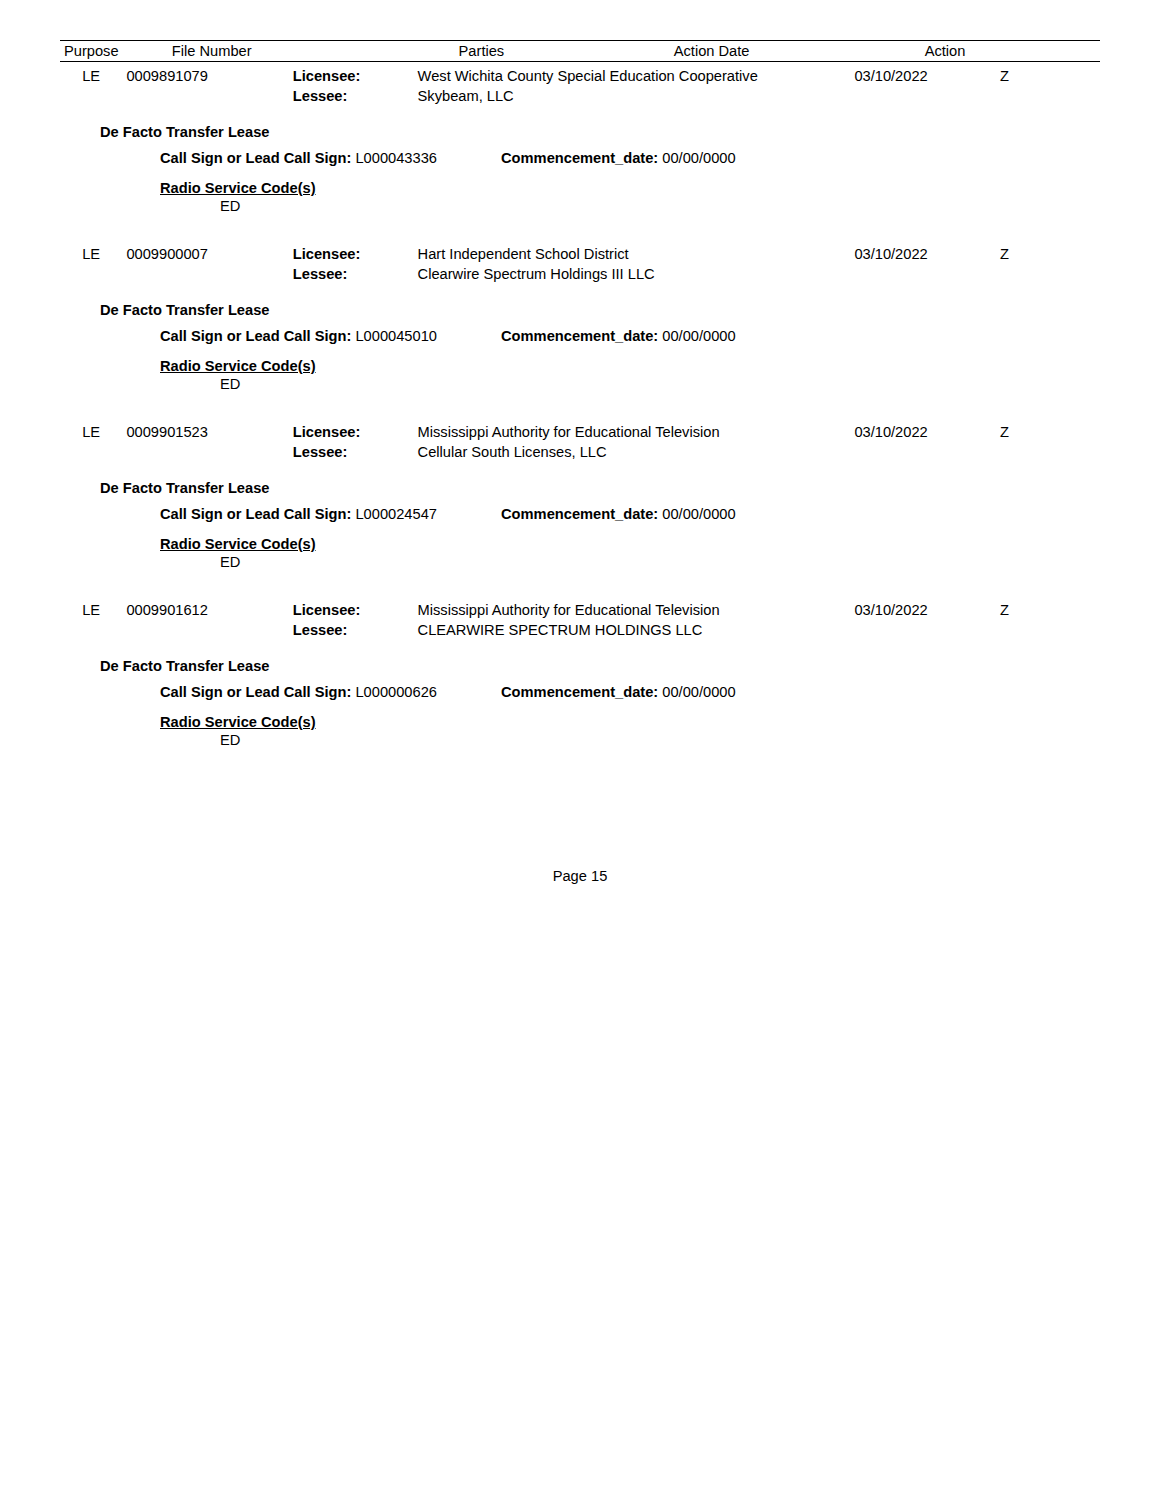| Purpose | File Number | Parties | Action Date | Action |
| --- | --- | --- | --- | --- |
| LE | 0009891079 | Licensee: | West Wichita County Special Education Cooperative | 03/10/2022 | Z |
| | | Lessee: | Skybeam, LLC | | |
De Facto Transfer Lease
Call Sign or Lead Call Sign: L000043336 Commencement_date: 00/00/0000
Radio Service Code(s)
ED
| LE | 0009900007 | Licensee: | Hart Independent School District | 03/10/2022 | Z |
| | | Lessee: | Clearwire Spectrum Holdings III LLC | | |
De Facto Transfer Lease
Call Sign or Lead Call Sign: L000045010 Commencement_date: 00/00/0000
Radio Service Code(s)
ED
| LE | 0009901523 | Licensee: | Mississippi Authority for Educational Television | 03/10/2022 | Z |
| | | Lessee: | Cellular South Licenses, LLC | | |
De Facto Transfer Lease
Call Sign or Lead Call Sign: L000024547 Commencement_date: 00/00/0000
Radio Service Code(s)
ED
| LE | 0009901612 | Licensee: | Mississippi Authority for Educational Television | 03/10/2022 | Z |
| | | Lessee: | CLEARWIRE SPECTRUM HOLDINGS LLC | | |
De Facto Transfer Lease
Call Sign or Lead Call Sign: L000000626 Commencement_date: 00/00/0000
Radio Service Code(s)
ED
Page 15